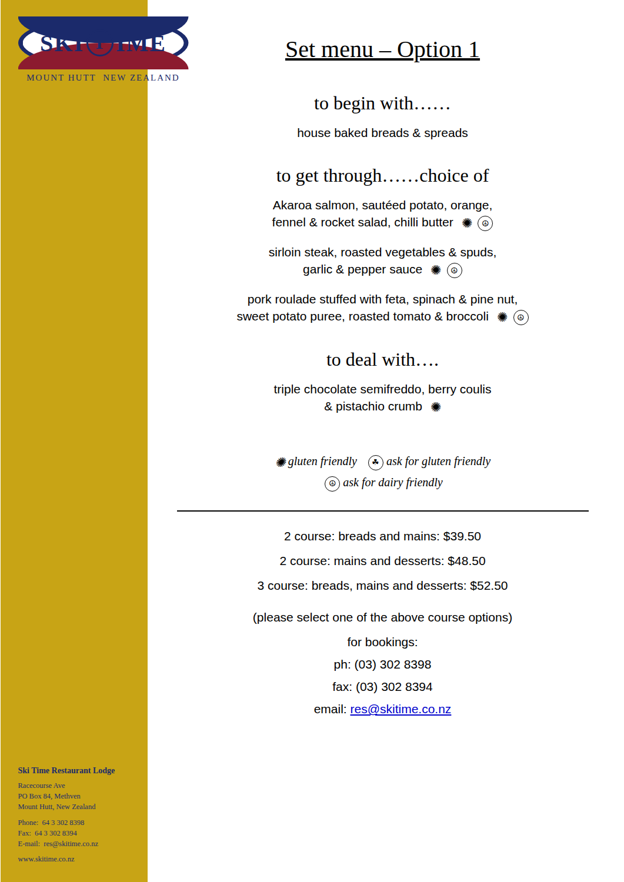SKITIME
MOUNT HUTT NEW ZEALAND
Set menu – Option 1
to begin with……
house baked breads & spreads
to get through……choice of
Akaroa salmon, sautéed potato, orange,
fennel & rocket salad, chilli butter ✺ ☮
sirloin steak, roasted vegetables & spuds,
garlic & pepper sauce ✺ ☮
pork roulade stuffed with feta, spinach & pine nut,
sweet potato puree, roasted tomato & broccoli ✺ ☮
to deal with….
triple chocolate semifreddo, berry coulis
& pistachio crumb ✺
✺ gluten friendly ☘ ask for gluten friendly
☮ ask for dairy friendly
2 course: breads and mains: $39.50
2 course: mains and desserts: $48.50
3 course: breads, mains and desserts: $52.50
(please select one of the above course options)
for bookings:
ph: (03) 302 8398
fax: (03) 302 8394
email: res@skitime.co.nz
Ski Time Restaurant Lodge
Racecourse Ave
PO Box 84, Methven
Mount Hutt, New Zealand
Phone: 64 3 302 8398
Fax: 64 3 302 8394
E-mail: res@skitime.co.nz
www.skitime.co.nz